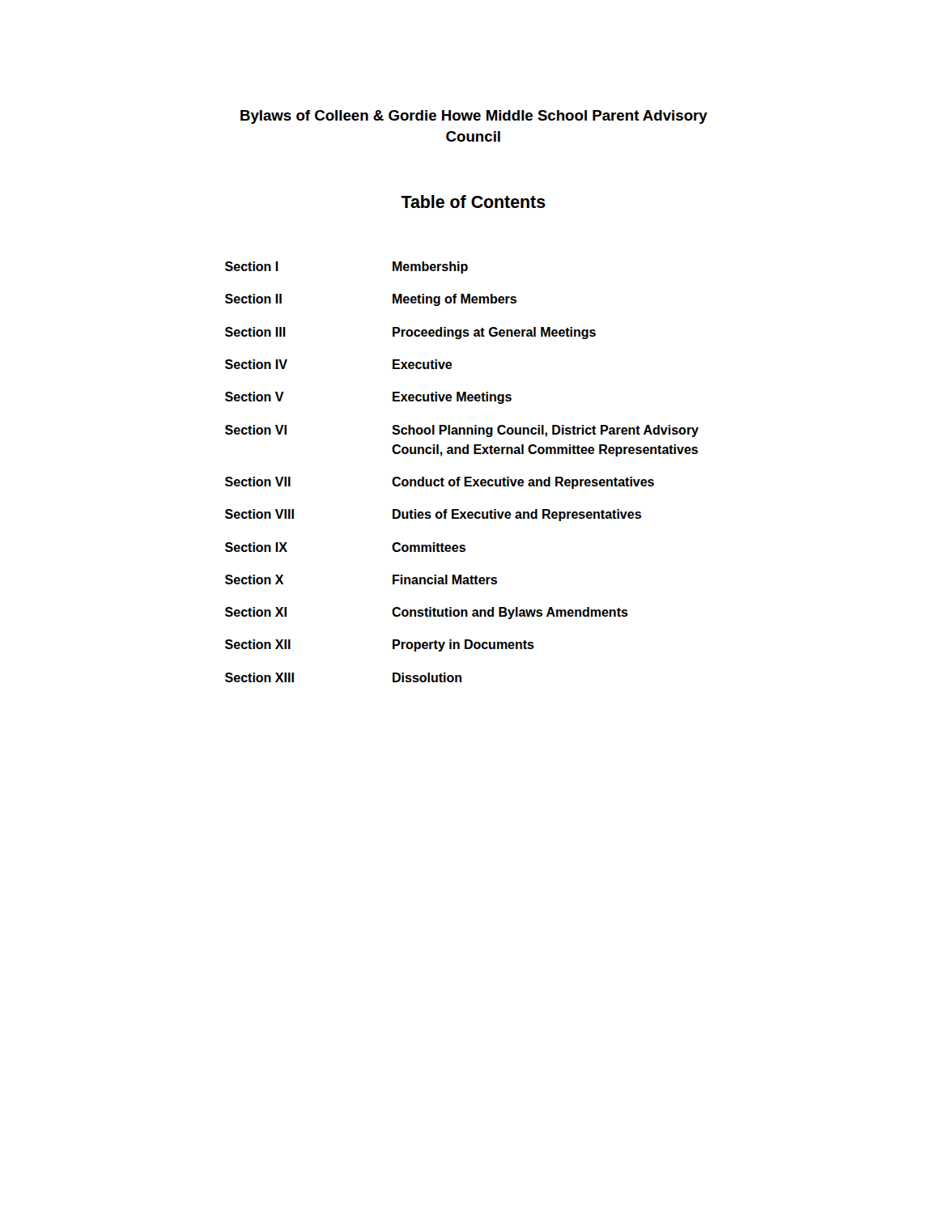Bylaws of Colleen & Gordie Howe Middle School Parent Advisory Council
Table of Contents
| Section I | Membership |
| Section II | Meeting of Members |
| Section III | Proceedings at General Meetings |
| Section IV | Executive |
| Section V | Executive Meetings |
| Section VI | School Planning Council, District Parent Advisory Council, and External Committee Representatives |
| Section VII | Conduct of Executive and Representatives |
| Section VIII | Duties of Executive and Representatives |
| Section IX | Committees |
| Section X | Financial Matters |
| Section XI | Constitution and Bylaws Amendments |
| Section XII | Property in Documents |
| Section XIII | Dissolution |